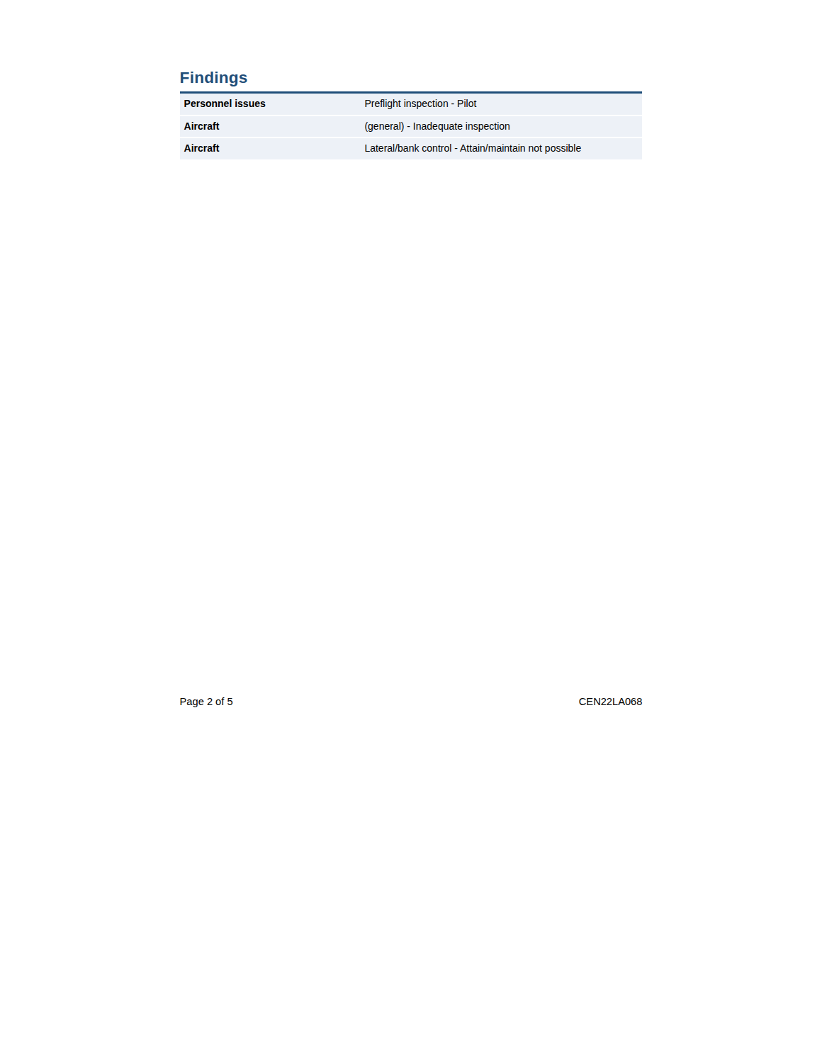Findings
| Personnel issues | Preflight inspection - Pilot |
| Aircraft | (general) - Inadequate inspection |
| Aircraft | Lateral/bank control - Attain/maintain not possible |
Page 2 of 5
CEN22LA068